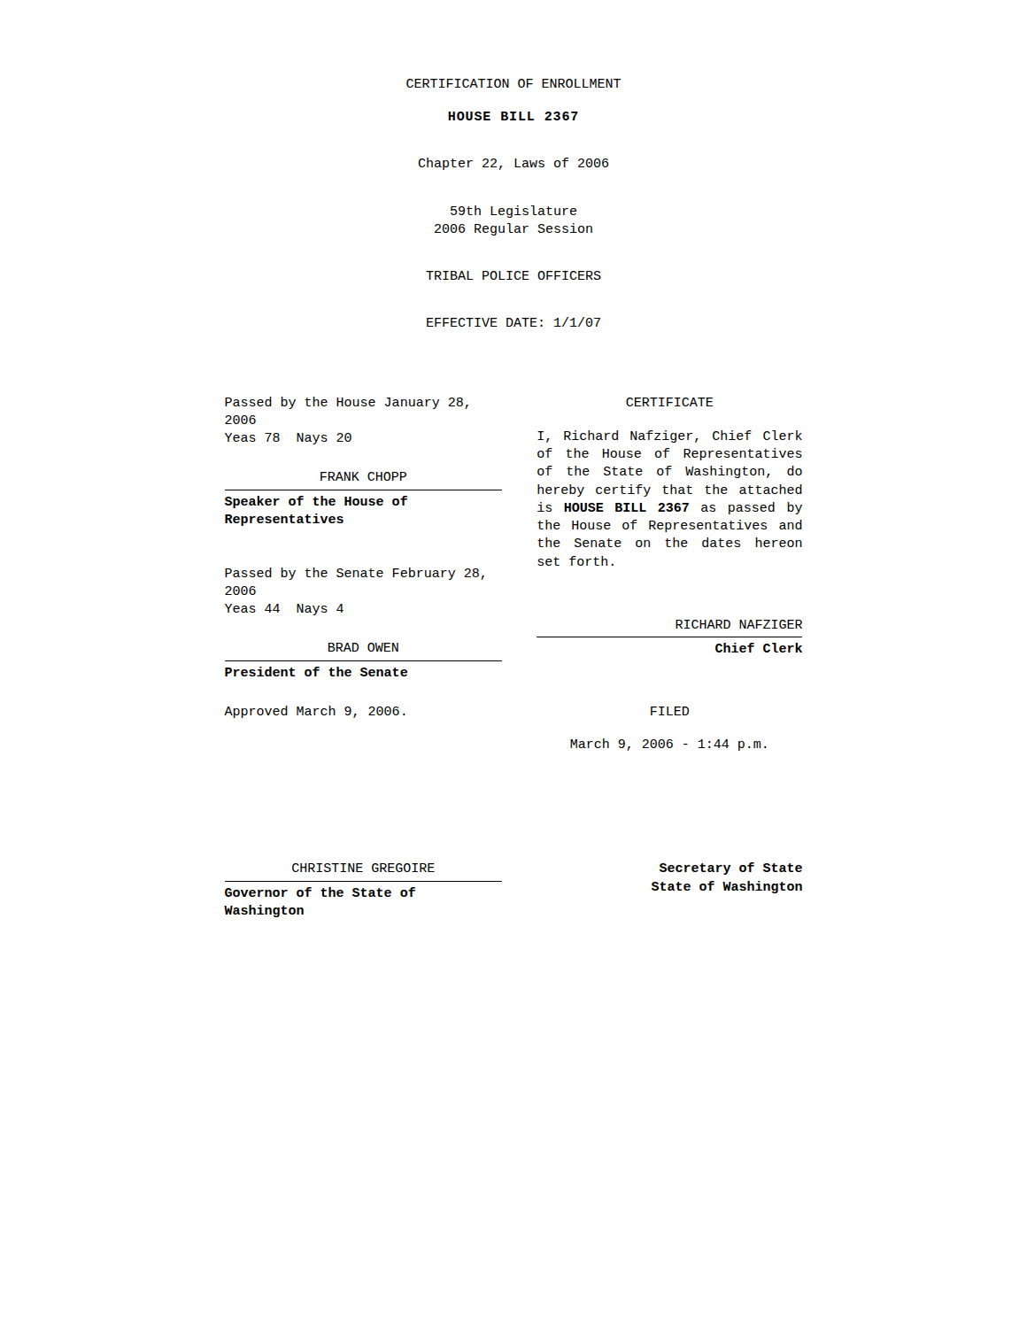CERTIFICATION OF ENROLLMENT
HOUSE BILL 2367
Chapter 22, Laws of 2006
59th Legislature
2006 Regular Session
TRIBAL POLICE OFFICERS
EFFECTIVE DATE: 1/1/07
Passed by the House January 28, 2006
Yeas 78 Nays 20
FRANK CHOPP
Speaker of the House of Representatives
Passed by the Senate February 28, 2006
Yeas 44 Nays 4
BRAD OWEN
President of the Senate
Approved March 9, 2006.
CERTIFICATE
I, Richard Nafziger, Chief Clerk of the House of Representatives of the State of Washington, do hereby certify that the attached is HOUSE BILL 2367 as passed by the House of Representatives and the Senate on the dates hereon set forth.
RICHARD NAFZIGER
Chief Clerk
FILED
March 9, 2006 - 1:44 p.m.
CHRISTINE GREGOIRE
Governor of the State of Washington
Secretary of State
State of Washington